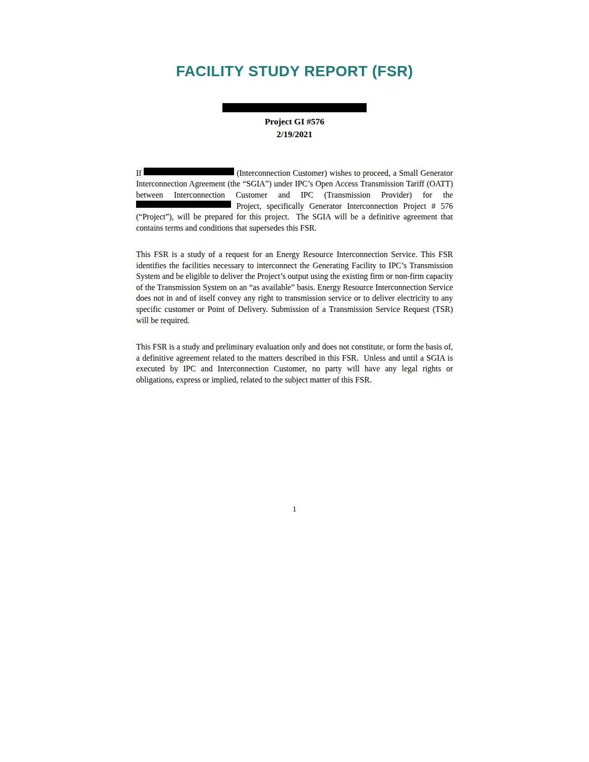FACILITY STUDY REPORT (FSR)
Project GI #576
2/19/2021
If (Interconnection Customer) wishes to proceed, a Small Generator Interconnection Agreement (the “SGIA”) under IPC’s Open Access Transmission Tariff (OATT) between Interconnection Customer and IPC (Transmission Provider) for the Project, specifically Generator Interconnection Project # 576 (“Project”), will be prepared for this project. The SGIA will be a definitive agreement that contains terms and conditions that supersedes this FSR.
This FSR is a study of a request for an Energy Resource Interconnection Service. This FSR identifies the facilities necessary to interconnect the Generating Facility to IPC’s Transmission System and be eligible to deliver the Project’s output using the existing firm or non-firm capacity of the Transmission System on an “as available” basis. Energy Resource Interconnection Service does not in and of itself convey any right to transmission service or to deliver electricity to any specific customer or Point of Delivery. Submission of a Transmission Service Request (TSR) will be required.
This FSR is a study and preliminary evaluation only and does not constitute, or form the basis of, a definitive agreement related to the matters described in this FSR. Unless and until a SGIA is executed by IPC and Interconnection Customer, no party will have any legal rights or obligations, express or implied, related to the subject matter of this FSR.
1